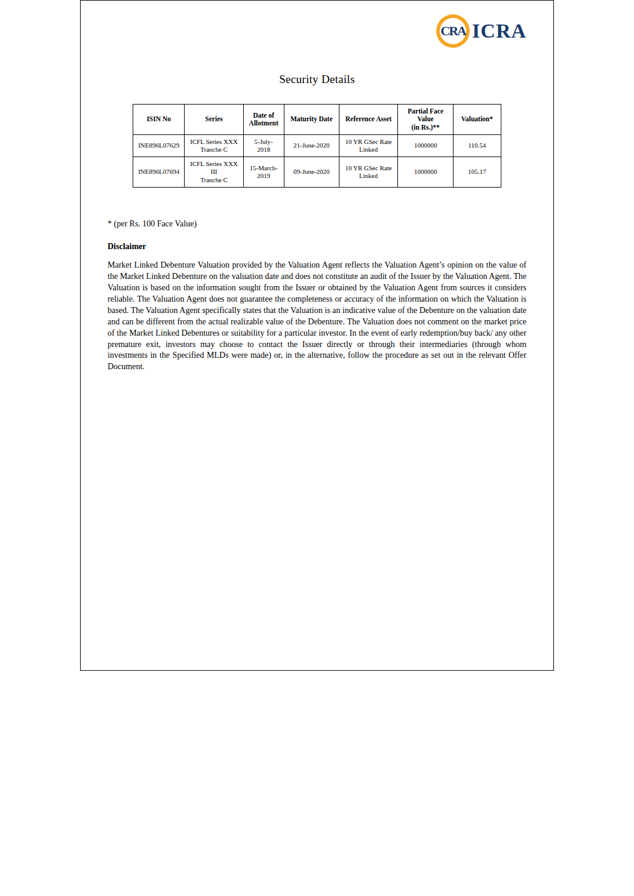CRA
ICRA
Security Details
| ISIN No | Series | Date of Allotment | Maturity Date | Reference Asset | Partial Face Value (in Rs.)** | Valuation* |
| --- | --- | --- | --- | --- | --- | --- |
| INE896L07629 | ICFL Series XXX Tranche C | 5-July- 2018 | 21-June-2020 | 10 YR GSec Rate Linked | 1000000 | 110.54 |
| INE896L07694 | ICFL Series XXX III Tranche C | 15-March- 2019 | 09-June-2020 | 10 YR GSec Rate Linked | 1000000 | 105.17 |
* (per Rs. 100 Face Value)
Disclaimer
Market Linked Debenture Valuation provided by the Valuation Agent reflects the Valuation Agent’s opinion on the value of the Market Linked Debenture on the valuation date and does not constitute an audit of the Issuer by the Valuation Agent. The Valuation is based on the information sought from the Issuer or obtained by the Valuation Agent from sources it considers reliable. The Valuation Agent does not guarantee the completeness or accuracy of the information on which the Valuation is based. The Valuation Agent specifically states that the Valuation is an indicative value of the Debenture on the valuation date and can be different from the actual realizable value of the Debenture. The Valuation does not comment on the market price of the Market Linked Debentures or suitability for a particular investor. In the event of early redemption/buy back/ any other premature exit, investors may choose to contact the Issuer directly or through their intermediaries (through whom investments in the Specified MLDs were made) or, in the alternative, follow the procedure as set out in the relevant Offer Document.